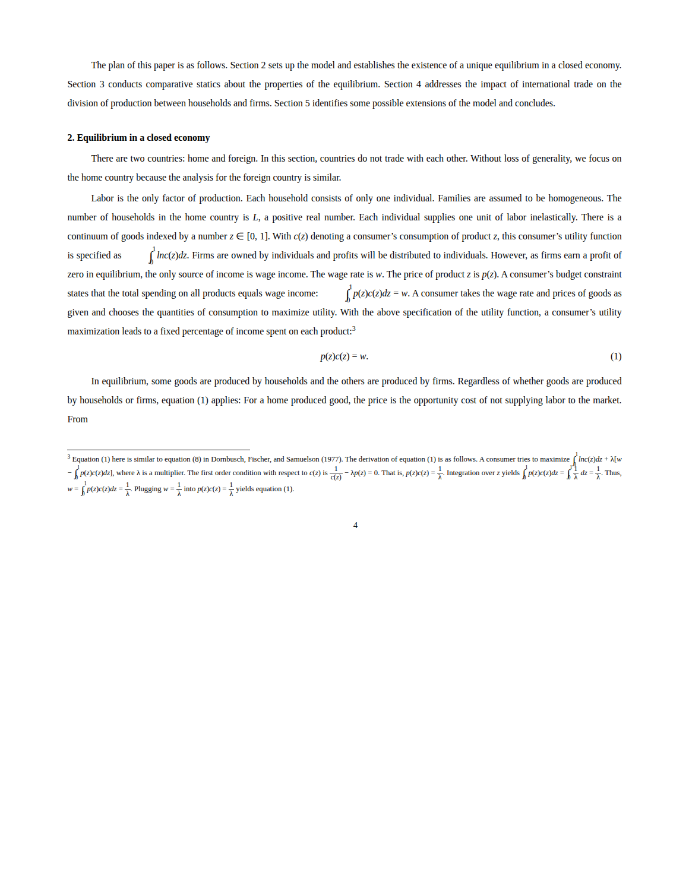The plan of this paper is as follows. Section 2 sets up the model and establishes the existence of a unique equilibrium in a closed economy. Section 3 conducts comparative statics about the properties of the equilibrium. Section 4 addresses the impact of international trade on the division of production between households and firms. Section 5 identifies some possible extensions of the model and concludes.
2. Equilibrium in a closed economy
There are two countries: home and foreign. In this section, countries do not trade with each other. Without loss of generality, we focus on the home country because the analysis for the foreign country is similar.
Labor is the only factor of production. Each household consists of only one individual. Families are assumed to be homogeneous. The number of households in the home country is L, a positive real number. Each individual supplies one unit of labor inelastically. There is a continuum of goods indexed by a number z ∈ [0, 1]. With c(z) denoting a consumer’s consumption of product z, this consumer’s utility function is specified as ∫10 lnc(z)dz. Firms are owned by individuals and profits will be distributed to individuals. However, as firms earn a profit of zero in equilibrium, the only source of income is wage income. The wage rate is w. The price of product z is p(z). A consumer’s budget constraint states that the total spending on all products equals wage income: ∫10 p(z)c(z)dz = w. A consumer takes the wage rate and prices of goods as given and chooses the quantities of consumption to maximize utility. With the above specification of the utility function, a consumer’s utility maximization leads to a fixed percentage of income spent on each product:3
p(z)c(z) = w.(1)
In equilibrium, some goods are produced by households and the others are produced by firms. Regardless of whether goods are produced by households or firms, equation (1) applies: For a home produced good, the price is the opportunity cost of not supplying labor to the market. From
3 Equation (1) here is similar to equation (8) in Dornbusch, Fischer, and Samuelson (1977). The derivation of equation (1) is as follows. A consumer tries to maximize ∫10 lnc(z)dz + λ[w − ∫10 p(z)c(z)dz], where λ is a multiplier. The first order condition with respect to c(z) is 1 c(z) − λp(z) = 0. That is, p(z)c(z) = 1 λ. Integration over z yields ∫10 p(z)c(z)dz = ∫10 1 λ dz = 1 λ. Thus, w = ∫10 p(z)c(z)dz = 1 λ. Plugging w = 1 λ into p(z)c(z) = 1 λ yields equation (1).
4